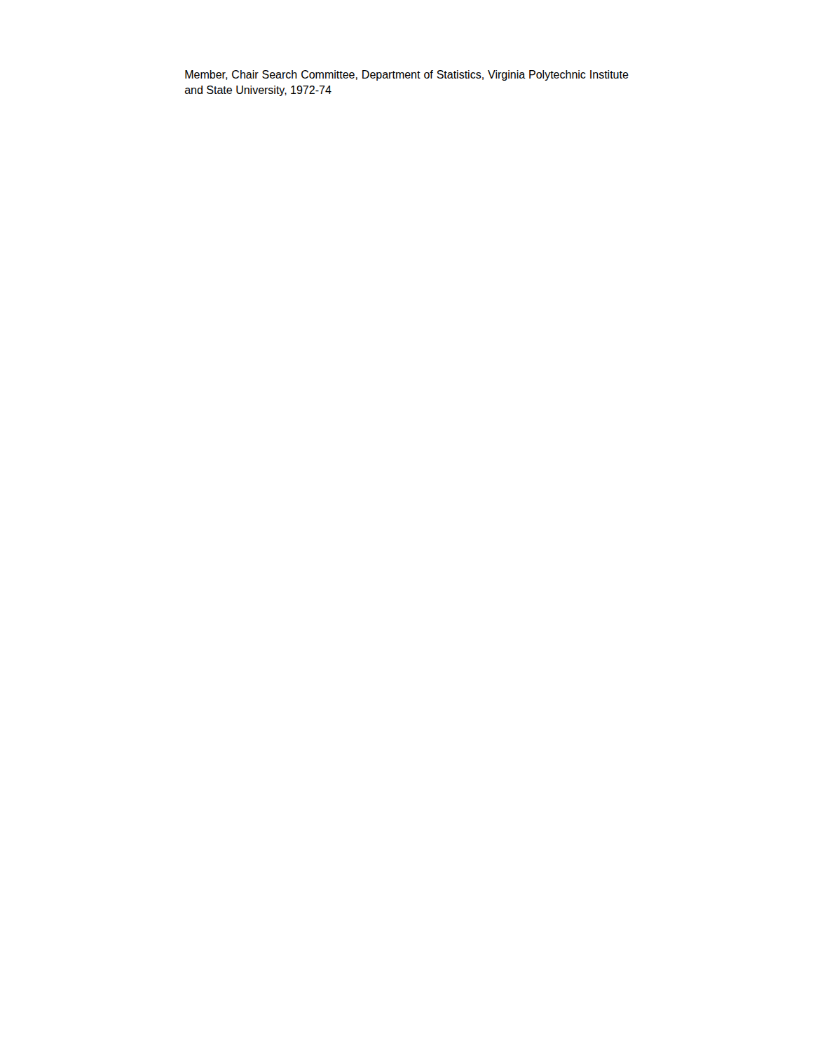Member, Chair Search Committee, Department of Statistics, Virginia Polytechnic Institute and State University, 1972-74